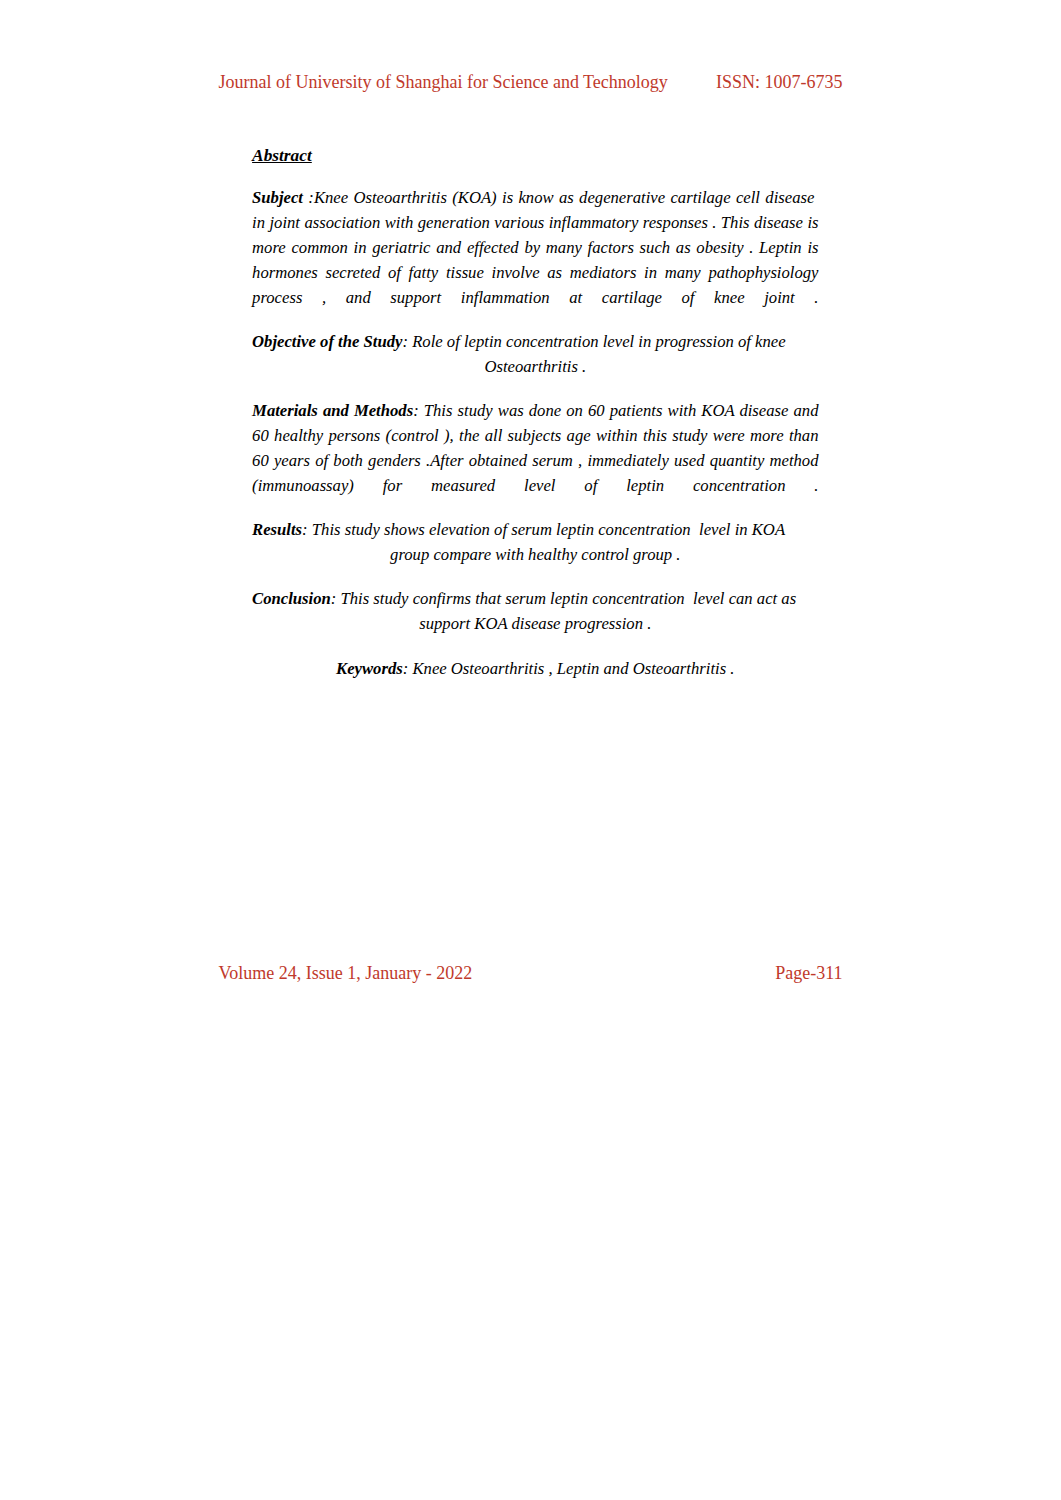Journal of University of Shanghai for Science and Technology ISSN: 1007-6735
Abstract
Subject :Knee Osteoarthritis (KOA) is know as degenerative cartilage cell disease in joint association with generation various inflammatory responses . This disease is more common in geriatric and effected by many factors such as obesity . Leptin is hormones secreted of fatty tissue involve as mediators in many pathophysiology process , and support inflammation at cartilage of knee joint .
Objective of the Study: Role of leptin concentration level in progression of knee Osteoarthritis .
Materials and Methods: This study was done on 60 patients with KOA disease and 60 healthy persons (control ), the all subjects age within this study were more than 60 years of both genders .After obtained serum , immediately used quantity method (immunoassay) for measured level of leptin concentration .
Results: This study shows elevation of serum leptin concentration level in KOA group compare with healthy control group .
Conclusion: This study confirms that serum leptin concentration level can act as support KOA disease progression .
Keywords: Knee Osteoarthritis , Leptin and Osteoarthritis .
Volume 24, Issue 1, January - 2022 Page-311